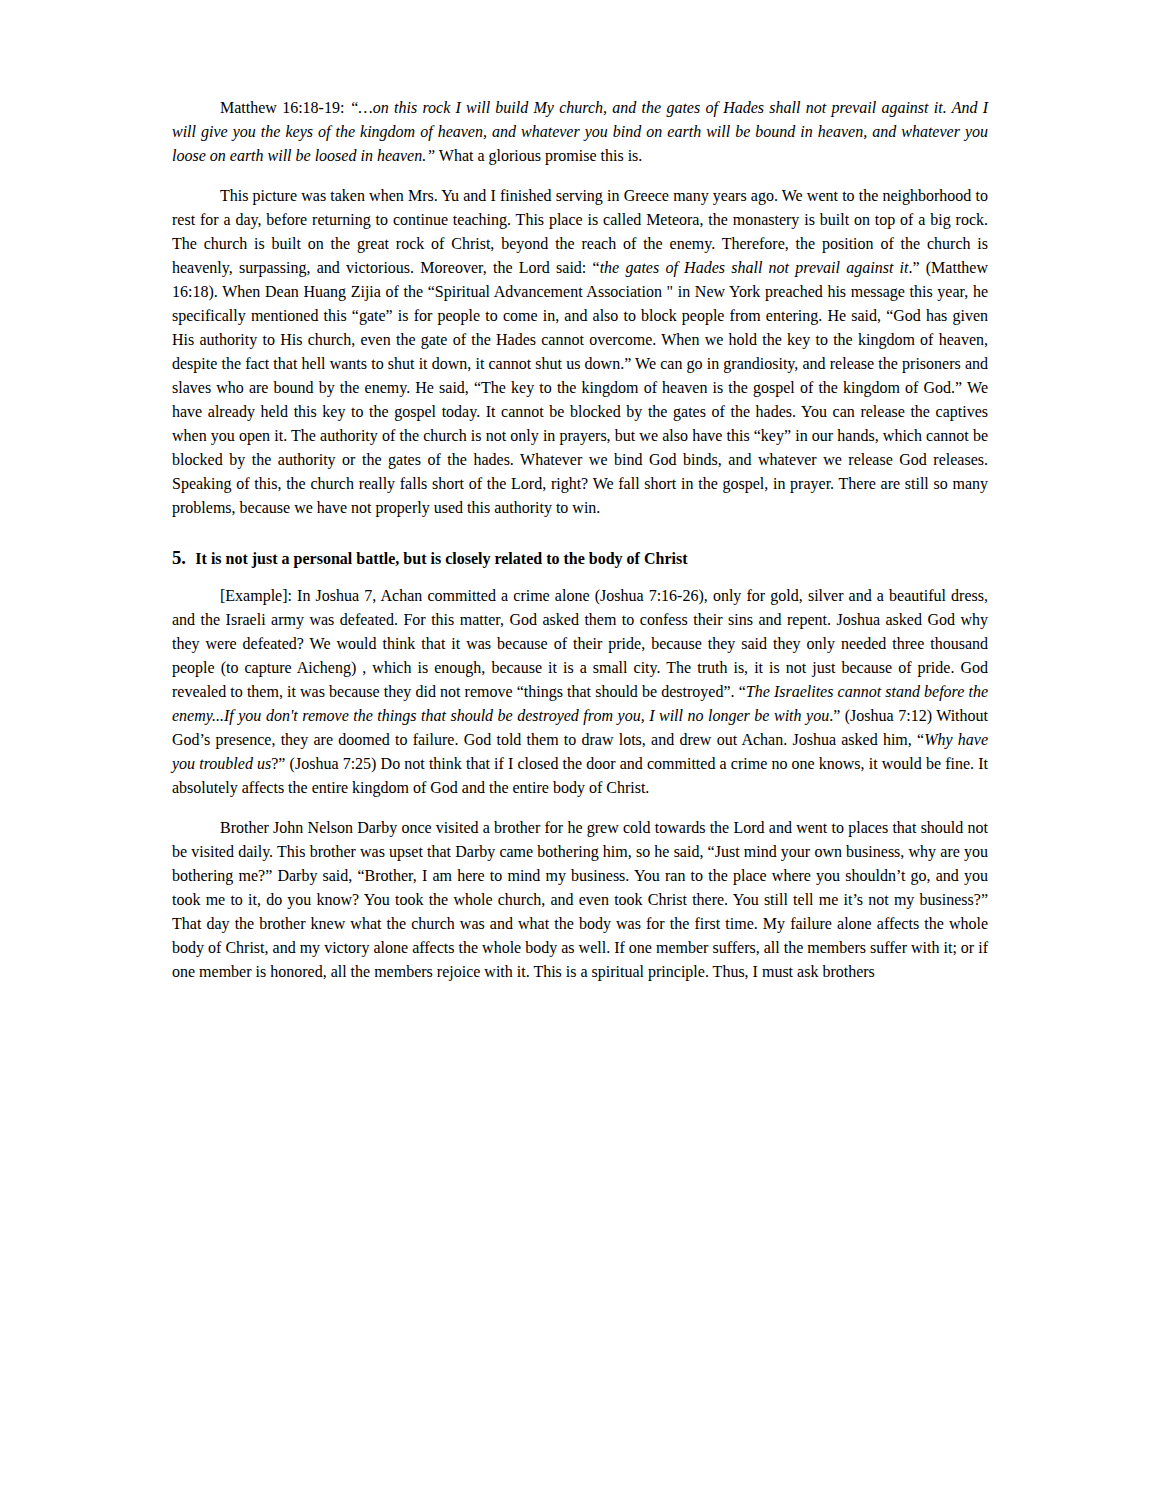Matthew 16:18-19: “…on this rock I will build My church, and the gates of Hades shall not prevail against it. And I will give you the keys of the kingdom of heaven, and whatever you bind on earth will be bound in heaven, and whatever you loose on earth will be loosed in heaven.” What a glorious promise this is.
This picture was taken when Mrs. Yu and I finished serving in Greece many years ago. We went to the neighborhood to rest for a day, before returning to continue teaching. This place is called Meteora, the monastery is built on top of a big rock. The church is built on the great rock of Christ, beyond the reach of the enemy. Therefore, the position of the church is heavenly, surpassing, and victorious. Moreover, the Lord said: “the gates of Hades shall not prevail against it.” (Matthew 16:18). When Dean Huang Zijia of the “Spiritual Advancement Association " in New York preached his message this year, he specifically mentioned this “gate” is for people to come in, and also to block people from entering. He said, “God has given His authority to His church, even the gate of the Hades cannot overcome. When we hold the key to the kingdom of heaven, despite the fact that hell wants to shut it down, it cannot shut us down.” We can go in grandiosity, and release the prisoners and slaves who are bound by the enemy. He said, “The key to the kingdom of heaven is the gospel of the kingdom of God.” We have already held this key to the gospel today. It cannot be blocked by the gates of the hades. You can release the captives when you open it. The authority of the church is not only in prayers, but we also have this “key” in our hands, which cannot be blocked by the authority or the gates of the hades. Whatever we bind God binds, and whatever we release God releases. Speaking of this, the church really falls short of the Lord, right? We fall short in the gospel, in prayer. There are still so many problems, because we have not properly used this authority to win.
5. It is not just a personal battle, but is closely related to the body of Christ
[Example]: In Joshua 7, Achan committed a crime alone (Joshua 7:16-26), only for gold, silver and a beautiful dress, and the Israeli army was defeated. For this matter, God asked them to confess their sins and repent. Joshua asked God why they were defeated? We would think that it was because of their pride, because they said they only needed three thousand people (to capture Aicheng) , which is enough, because it is a small city. The truth is, it is not just because of pride. God revealed to them, it was because they did not remove “things that should be destroyed”. “The Israelites cannot stand before the enemy...If you don't remove the things that should be destroyed from you, I will no longer be with you.” (Joshua 7:12) Without God’s presence, they are doomed to failure. God told them to draw lots, and drew out Achan. Joshua asked him, “Why have you troubled us?” (Joshua 7:25) Do not think that if I closed the door and committed a crime no one knows, it would be fine. It absolutely affects the entire kingdom of God and the entire body of Christ.
Brother John Nelson Darby once visited a brother for he grew cold towards the Lord and went to places that should not be visited daily. This brother was upset that Darby came bothering him, so he said, “Just mind your own business, why are you bothering me?” Darby said, “Brother, I am here to mind my business. You ran to the place where you shouldn’t go, and you took me to it, do you know? You took the whole church, and even took Christ there. You still tell me it’s not my business?” That day the brother knew what the church was and what the body was for the first time. My failure alone affects the whole body of Christ, and my victory alone affects the whole body as well. If one member suffers, all the members suffer with it; or if one member is honored, all the members rejoice with it. This is a spiritual principle. Thus, I must ask brothers